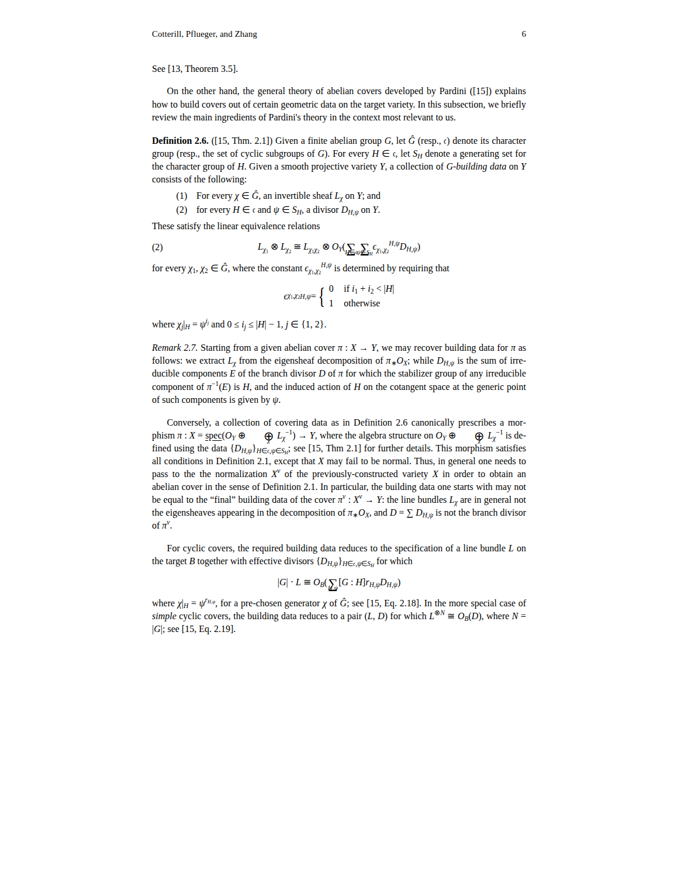Cotterill, Pflueger, and Zhang 6
See [13, Theorem 3.5].
On the other hand, the general theory of abelian covers developed by Pardini ([15]) explains how to build covers out of certain geometric data on the target variety. In this subsection, we briefly review the main ingredients of Pardini's theory in the context most relevant to us.
Definition 2.6. ([15, Thm. 2.1]) Given a finite abelian group G, let Ĝ (resp., 𝔠) denote its character group (resp., the set of cyclic subgroups of G). For every H ∈ 𝔠, let SH denote a generating set for the character group of H. Given a smooth projective variety Y, a collection of G-building data on Y consists of the following:
(1) For every χ ∈ Ĝ, an invertible sheaf Lχ on Y; and
(2) for every H ∈ 𝔠 and ψ ∈ SH, a divisor DH,ψ on Y.
These satisfy the linear equivalence relations
(2) Lχ1 ⊗ Lχ2 ≅ Lχ1χ2 ⊗ OY(∑H∈𝔠 ∑ψ∈SH ϵχ1,χ2H,ψDH,ψ)
for every χ1, χ2 ∈ Ĝ, where the constant ϵχ1,χ2H,ψ is determined by requiring that
ϵχ1,χ2H,ψ = { 0 if i1 + i2 < |H| 1 otherwise
where χj|H = ψij and 0 ≤ ij ≤ |H| − 1, j ∈ {1, 2}.
Remark 2.7. Starting from a given abelian cover π : X → Y, we may recover building data for π as follows: we extract Lχ from the eigensheaf decomposition of π∗OX; while DH,ψ is the sum of irreducible components E of the branch divisor D of π for which the stabilizer group of any irreducible component of π−1(E) is H, and the induced action of H on the cotangent space at the generic point of such components is given by ψ.
Conversely, a collection of covering data as in Definition 2.6 canonically prescribes a morphism π : X = spec(OY ⊕ ⊕χ Lχ−1) → Y, where the algebra structure on OY ⊕ ⊕χ Lχ−1 is defined using the data {DH,ψ}H∈𝔠,ψ∈SH; see [15, Thm 2.1] for further details. This morphism satisfies all conditions in Definition 2.1, except that X may fail to be normal. Thus, in general one needs to pass to the the normalization Xν of the previously-constructed variety X in order to obtain an abelian cover in the sense of Definition 2.1. In particular, the building data one starts with may not be equal to the “final” building data of the cover πν : Xν → Y: the line bundles Lχ are in general not the eigensheaves appearing in the decomposition of π∗OX, and D = ∑ DH,ψ is not the branch divisor of πν.
For cyclic covers, the required building data reduces to the specification of a line bundle L on the target B together with effective divisors {DH,ψ}H∈𝔠,ψ∈SH for which
|G| · L ≅ OB(∑H,ψ[G : H]rH,ψ DH,ψ)
where χ|H = ψrH,ψ, for a pre-chosen generator χ of Ĝ; see [15, Eq. 2.18]. In the more special case of simple cyclic covers, the building data reduces to a pair (L, D) for which L⊗N ≅ OB(D), where N = |G|; see [15, Eq. 2.19].